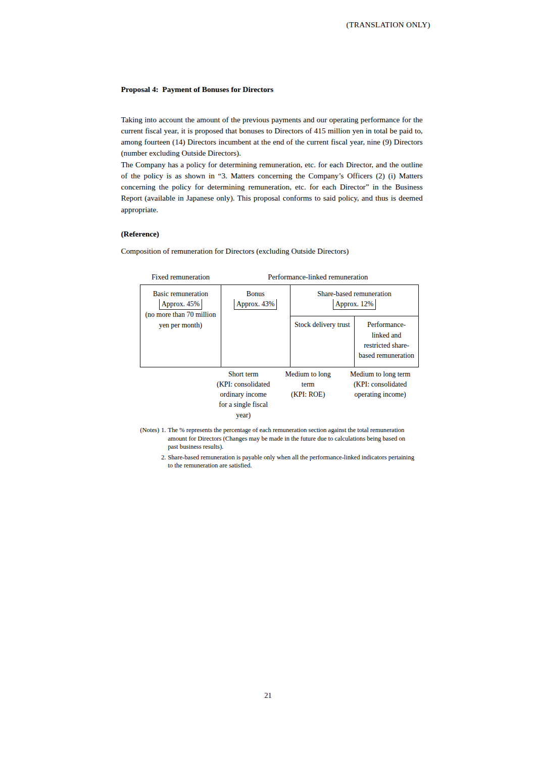(TRANSLATION ONLY)
Proposal 4: Payment of Bonuses for Directors
Taking into account the amount of the previous payments and our operating performance for the current fiscal year, it is proposed that bonuses to Directors of 415 million yen in total be paid to, among fourteen (14) Directors incumbent at the end of the current fiscal year, nine (9) Directors (number excluding Outside Directors).
The Company has a policy for determining remuneration, etc. for each Director, and the outline of the policy is as shown in “3. Matters concerning the Company’s Officers (2) (i) Matters concerning the policy for determining remuneration, etc. for each Director” in the Business Report (available in Japanese only). This proposal conforms to said policy, and thus is deemed appropriate.
(Reference)
Composition of remuneration for Directors (excluding Outside Directors)
Fixed remuneration
Performance-linked remuneration
| Basic remuneration Approx. 45% (no more than 70 million yen per month) | Bonus Approx. 43% | Share-based remuneration Approx. 12% |
| Stock delivery trust | Performance-linked and restricted share-based remuneration |
| | Short term (KPI: consolidated ordinary income for a single fiscal year) | Medium to long term (KPI: ROE) | Medium to long term (KPI: consolidated operating income) |
| (Notes) | 1. | The % represents the percentage of each remuneration section against the total remuneration amount for Directors (Changes may be made in the future due to calculations being based on past business results). |
| | 2. | Share-based remuneration is payable only when all the performance-linked indicators pertaining to the remuneration are satisfied. |
21